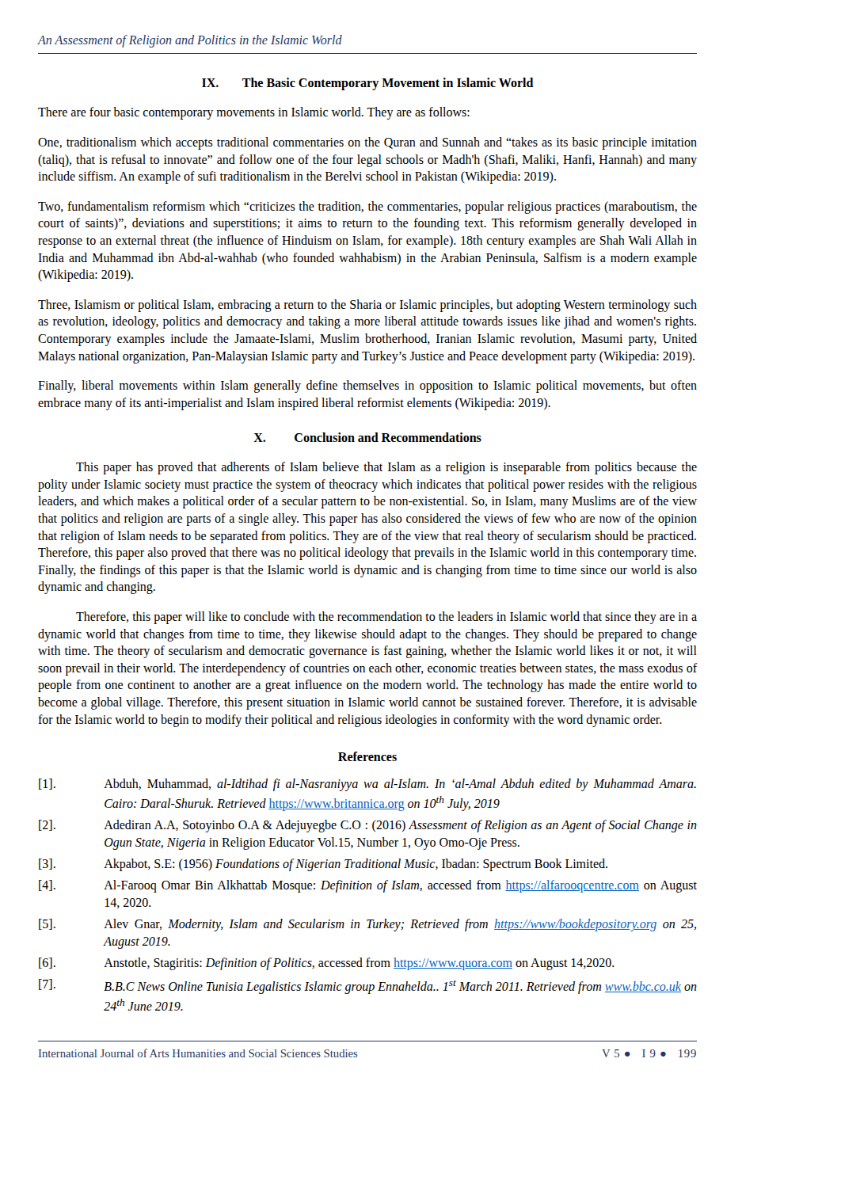An Assessment of Religion and Politics in the Islamic World
IX. The Basic Contemporary Movement in Islamic World
There are four basic contemporary movements in Islamic world. They are as follows:
One, traditionalism which accepts traditional commentaries on the Quran and Sunnah and “takes as its basic principle imitation (taliq), that is refusal to innovate” and follow one of the four legal schools or Madh'h (Shafi, Maliki, Hanfi, Hannah) and many include siffism. An example of sufi traditionalism in the Berelvi school in Pakistan (Wikipedia: 2019).
Two, fundamentalism reformism which “criticizes the tradition, the commentaries, popular religious practices (maraboutism, the court of saints)”, deviations and superstitions; it aims to return to the founding text. This reformism generally developed in response to an external threat (the influence of Hinduism on Islam, for example). 18th century examples are Shah Wali Allah in India and Muhammad ibn Abd-al-wahhab (who founded wahhabism) in the Arabian Peninsula, Salfism is a modern example (Wikipedia: 2019).
Three, Islamism or political Islam, embracing a return to the Sharia or Islamic principles, but adopting Western terminology such as revolution, ideology, politics and democracy and taking a more liberal attitude towards issues like jihad and women's rights. Contemporary examples include the Jamaate-Islami, Muslim brotherhood, Iranian Islamic revolution, Masumi party, United Malays national organization, Pan-Malaysian Islamic party and Turkey’s Justice and Peace development party (Wikipedia: 2019).
Finally, liberal movements within Islam generally define themselves in opposition to Islamic political movements, but often embrace many of its anti-imperialist and Islam inspired liberal reformist elements (Wikipedia: 2019).
X. Conclusion and Recommendations
This paper has proved that adherents of Islam believe that Islam as a religion is inseparable from politics because the polity under Islamic society must practice the system of theocracy which indicates that political power resides with the religious leaders, and which makes a political order of a secular pattern to be non-existential. So, in Islam, many Muslims are of the view that politics and religion are parts of a single alley. This paper has also considered the views of few who are now of the opinion that religion of Islam needs to be separated from politics. They are of the view that real theory of secularism should be practiced. Therefore, this paper also proved that there was no political ideology that prevails in the Islamic world in this contemporary time. Finally, the findings of this paper is that the Islamic world is dynamic and is changing from time to time since our world is also dynamic and changing.
Therefore, this paper will like to conclude with the recommendation to the leaders in Islamic world that since they are in a dynamic world that changes from time to time, they likewise should adapt to the changes. They should be prepared to change with time. The theory of secularism and democratic governance is fast gaining, whether the Islamic world likes it or not, it will soon prevail in their world. The interdependency of countries on each other, economic treaties between states, the mass exodus of people from one continent to another are a great influence on the modern world. The technology has made the entire world to become a global village. Therefore, this present situation in Islamic world cannot be sustained forever. Therefore, it is advisable for the Islamic world to begin to modify their political and religious ideologies in conformity with the word dynamic order.
References
[1]. Abduh, Muhammad, al-Idtihad fi al-Nasraniyya wa al-Islam. In ‘al-Amal Abduh edited by Muhammad Amara. Cairo: Daral-Shuruk. Retrieved https://www.britannica.org on 10th July, 2019
[2]. Adediran A.A, Sotoyinbo O.A & Adejuyegbe C.O : (2016) Assessment of Religion as an Agent of Social Change in Ogun State, Nigeria in Religion Educator Vol.15, Number 1, Oyo Omo-Oje Press.
[3]. Akpabot, S.E: (1956) Foundations of Nigerian Traditional Music, Ibadan: Spectrum Book Limited.
[4]. Al-Farooq Omar Bin Alkhattab Mosque: Definition of Islam, accessed from https://alfarooqcentre.com on August 14, 2020.
[5]. Alev Gnar, Modernity, Islam and Secularism in Turkey; Retrieved from https://www/bookdepository.org on 25, August 2019.
[6]. Anstotle, Stagiritis: Definition of Politics, accessed from https://www.quora.com on August 14,2020.
[7]. B.B.C News Online Tunisia Legalistics Islamic group Ennahelda.. 1st March 2011. Retrieved from www.bbc.co.uk on 24th June 2019.
International Journal of Arts Humanities and Social Sciences Studies V 5 ● I 9 ● 199